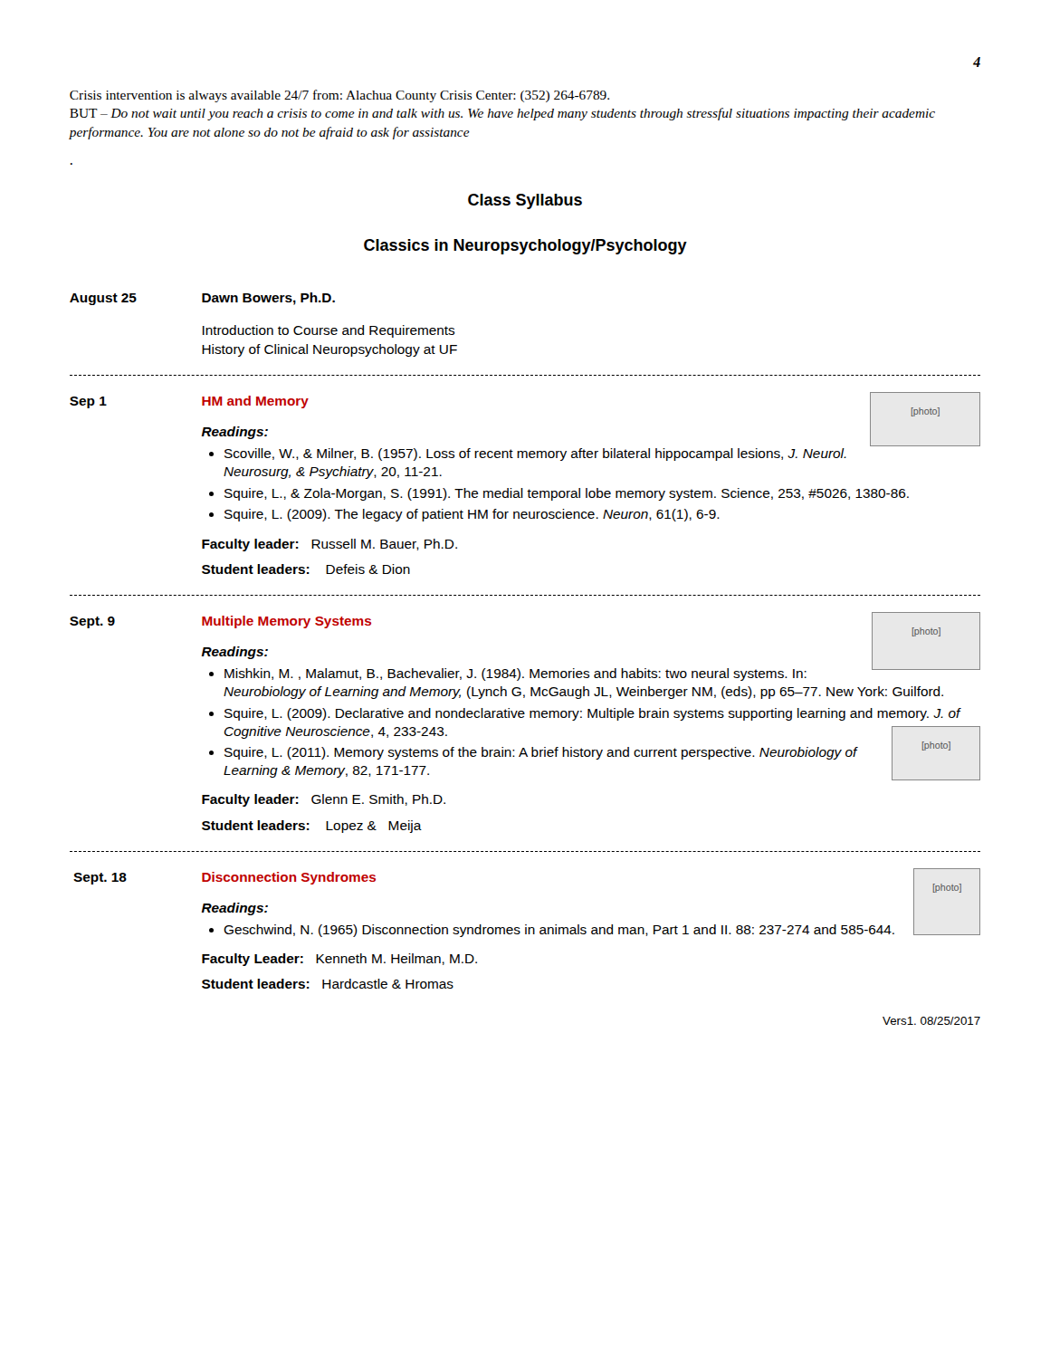4
Crisis intervention is always available 24/7 from: Alachua County Crisis Center: (352) 264-6789.
BUT – Do not wait until you reach a crisis to come in and talk with us. We have helped many students through stressful situations impacting their academic performance. You are not alone so do not be afraid to ask for assistance
.
Class Syllabus
Classics in Neuropsychology/Psychology
August 25
Dawn Bowers, Ph.D.
Introduction to Course and Requirements
History of Clinical Neuropsychology at UF
Sep 1
[photo]
HM and Memory
Readings:
Scoville, W., & Milner, B. (1957). Loss of recent memory after bilateral hippocampal lesions, J. Neurol. Neurosurg, & Psychiatry, 20, 11-21.
Squire, L., & Zola-Morgan, S. (1991). The medial temporal lobe memory system. Science, 253, #5026, 1380-86.
Squire, L. (2009). The legacy of patient HM for neuroscience. Neuron, 61(1), 6-9.
Faculty leader: Russell M. Bauer, Ph.D.
Student leaders: Defeis & Dion
Sept. 9
[photo]
Multiple Memory Systems
Readings:
Mishkin, M. , Malamut, B., Bachevalier, J. (1984). Memories and habits: two neural systems. In: Neurobiology of Learning and Memory, (Lynch G, McGaugh JL, Weinberger NM, (eds), pp 65–77. New York: Guilford.
Squire, L. (2009). Declarative and nondeclarative memory: Multiple brain systems supporting learning and memory. J. of Cognitive Neuroscience, 4, 233-243.
[photo]
Squire, L. (2011). Memory systems of the brain: A brief history and current perspective. Neurobiology of Learning & Memory, 82, 171-177.
Faculty leader: Glenn E. Smith, Ph.D.
Student leaders: Lopez & Meija
Sept. 18
[photo]
Disconnection Syndromes
Readings:
Geschwind, N. (1965) Disconnection syndromes in animals and man, Part 1 and II. 88: 237-274 and 585-644.
Faculty Leader: Kenneth M. Heilman, M.D.
Student leaders: Hardcastle & Hromas
Vers1. 08/25/2017